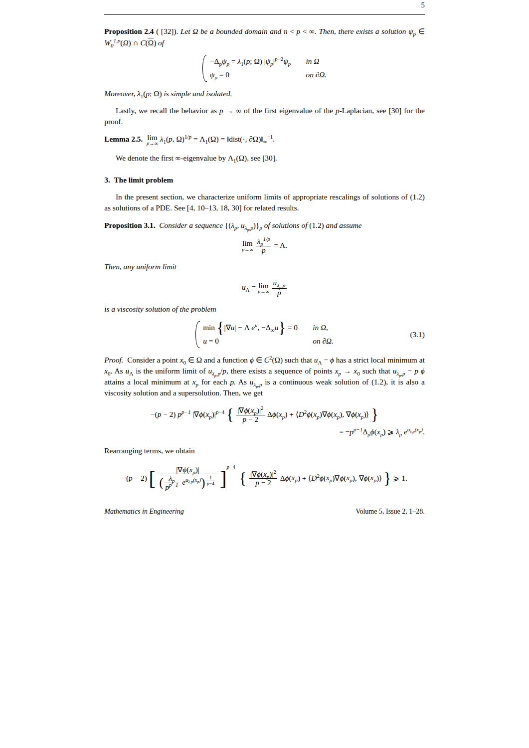5
Proposition 2.4 ( [32]). Let Ω be a bounded domain and n < p < ∞. Then, there exists a solution ψp ∈ W01,p(Ω) ∩ C(Ω) of
| −Δ p ψ p = λ 1 ( p ; Ω) / ψ p / p −2 ψ p | in Ω |
| ψ p = 0 | on ∂Ω. |
Moreover, λ1(p; Ω) is simple and isolated.
Lastly, we recall the behavior as p → ∞ of the first eigenvalue of the p-Laplacian, see [30] for the proof.
Lemma 2.5. lim p→∞ λ1(p, Ω)1/p = Λ1(Ω) = ‖dist(·, ∂Ω)‖∞−1.
We denote the first ∞-eigenvalue by Λ1(Ω), see [30].
3. The limit problem
In the present section, we characterize uniform limits of appropriate rescalings of solutions of (1.2) as solutions of a PDE. See [4, 10–13, 18, 30] for related results.
Proposition 3.1. Consider a sequence {(λp, uλp,p)}p of solutions of (1.2) and assume
lim p→∞ λp1/p p = Λ.
Then, any uniform limit
uΛ = lim p→∞ uλp,p p
is a viscosity solution of the problem
| min { /∇ u / − Λ e u , −Δ ∞ u } = 0 | in Ω, |
| u = 0 | on ∂Ω. |
(3.1)
Proof. Consider a point x0 ∈ Ω and a function ϕ ∈ C2(Ω) such that uΛ − ϕ has a strict local minimum at x0. As uΛ is the uniform limit of uλp,p/p, there exists a sequence of points xp → x0 such that uλp,p − p ϕ attains a local minimum at xp for each p. As uλp,p is a continuous weak solution of (1.2), it is also a viscosity solution and a supersolution. Then, we get
−(p − 2) pp−1 |∇ϕ(xp)|p−4 { |∇ϕ(xp)|2 p − 2 Δϕ(xp) + ⟨D2ϕ(xp)∇ϕ(xp), ∇ϕ(xp)⟩ }
= −pp−1 Δpϕ(xp) ⩾ λp euλ,p(xp).
Rearranging terms, we obtain
−(p − 2) [ |∇ϕ(xp)| (λp pp−1 euλ,p(xp))1 p−4 ]p−4 { |∇ϕ(xp)|2 p − 2 Δϕ(xp) + ⟨D2ϕ(xp)∇ϕ(xp), ∇ϕ(xp)⟩ } ⩾ 1.
Mathematics in Engineering Volume 5, Issue 2, 1–28.